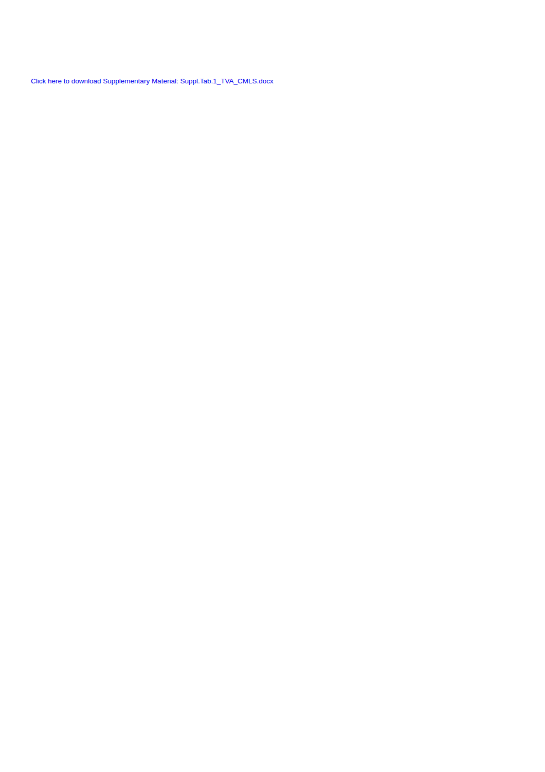Click here to download Supplementary Material: Suppl.Tab.1_TVA_CMLS.docx